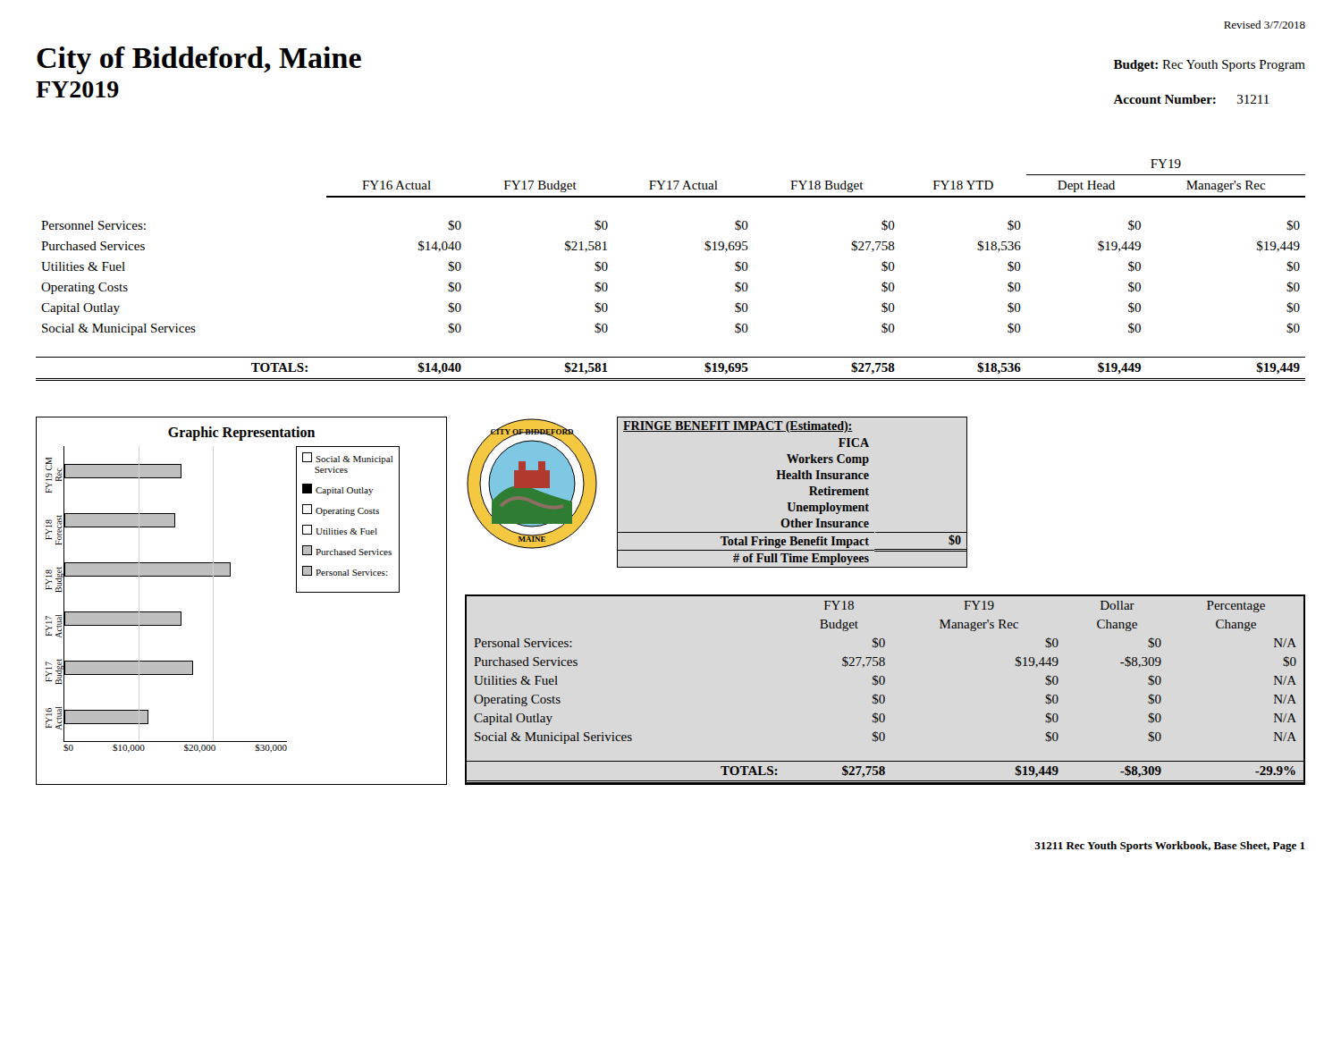Revised 3/7/2018
City of Biddeford, Maine
FY2019
Budget: Rec Youth Sports Program
Account Number: 31211
| | | FY19 |
| | FY16 Actual | FY17 Budget | FY17 Actual | FY18 Budget | FY18 YTD | Dept Head | Manager's Rec |
| Personnel Services: | $0 | $0 | $0 | $0 | $0 | $0 | $0 |
| Purchased Services | $14,040 | $21,581 | $19,695 | $27,758 | $18,536 | $19,449 | $19,449 |
| Utilities & Fuel | $0 | $0 | $0 | $0 | $0 | $0 | $0 |
| Operating Costs | $0 | $0 | $0 | $0 | $0 | $0 | $0 |
| Capital Outlay | $0 | $0 | $0 | $0 | $0 | $0 | $0 |
| Social & Municipal Services | $0 | $0 | $0 | $0 | $0 | $0 | $0 |
| TOTALS: | $14,040 | $21,581 | $19,695 | $27,758 | $18,536 | $19,449 | $19,449 |
Graphic Representation
FY19 CM
Rec
FY18
Forecast
FY18
Budget
FY17
Actual
FY17
Budget
FY16
Actual
$0 $10,000 $20,000 $30,000
Social & Municipal
Services
Capital Outlay
Operating Costs
Utilities & Fuel
Purchased Services
Personal Services:
CITY OF BIDDEFORD MAINE
FRINGE BENEFIT IMPACT (Estimated):
| FICA | |
| Workers Comp | |
| Health Insurance | |
| Retirement | |
| Unemployment | |
| Other Insurance | |
| Total Fringe Benefit Impact | $0 |
| # of Full Time Employees | |
| | FY18 | FY19 | Dollar | Percentage |
| --- | --- | --- | --- | --- |
| | Budget | Manager's Rec | Change | Change |
| Personal Services: | $0 | $0 | $0 | N/A |
| Purchased Services | $27,758 | $19,449 | -$8,309 | $0 |
| Utilities & Fuel | $0 | $0 | $0 | N/A |
| Operating Costs | $0 | $0 | $0 | N/A |
| Capital Outlay | $0 | $0 | $0 | N/A |
| Social & Municipal Serivices | $0 | $0 | $0 | N/A |
| TOTALS: | $27,758 | $19,449 | -$8,309 | -29.9% |
31211 Rec Youth Sports Workbook, Base Sheet, Page 1